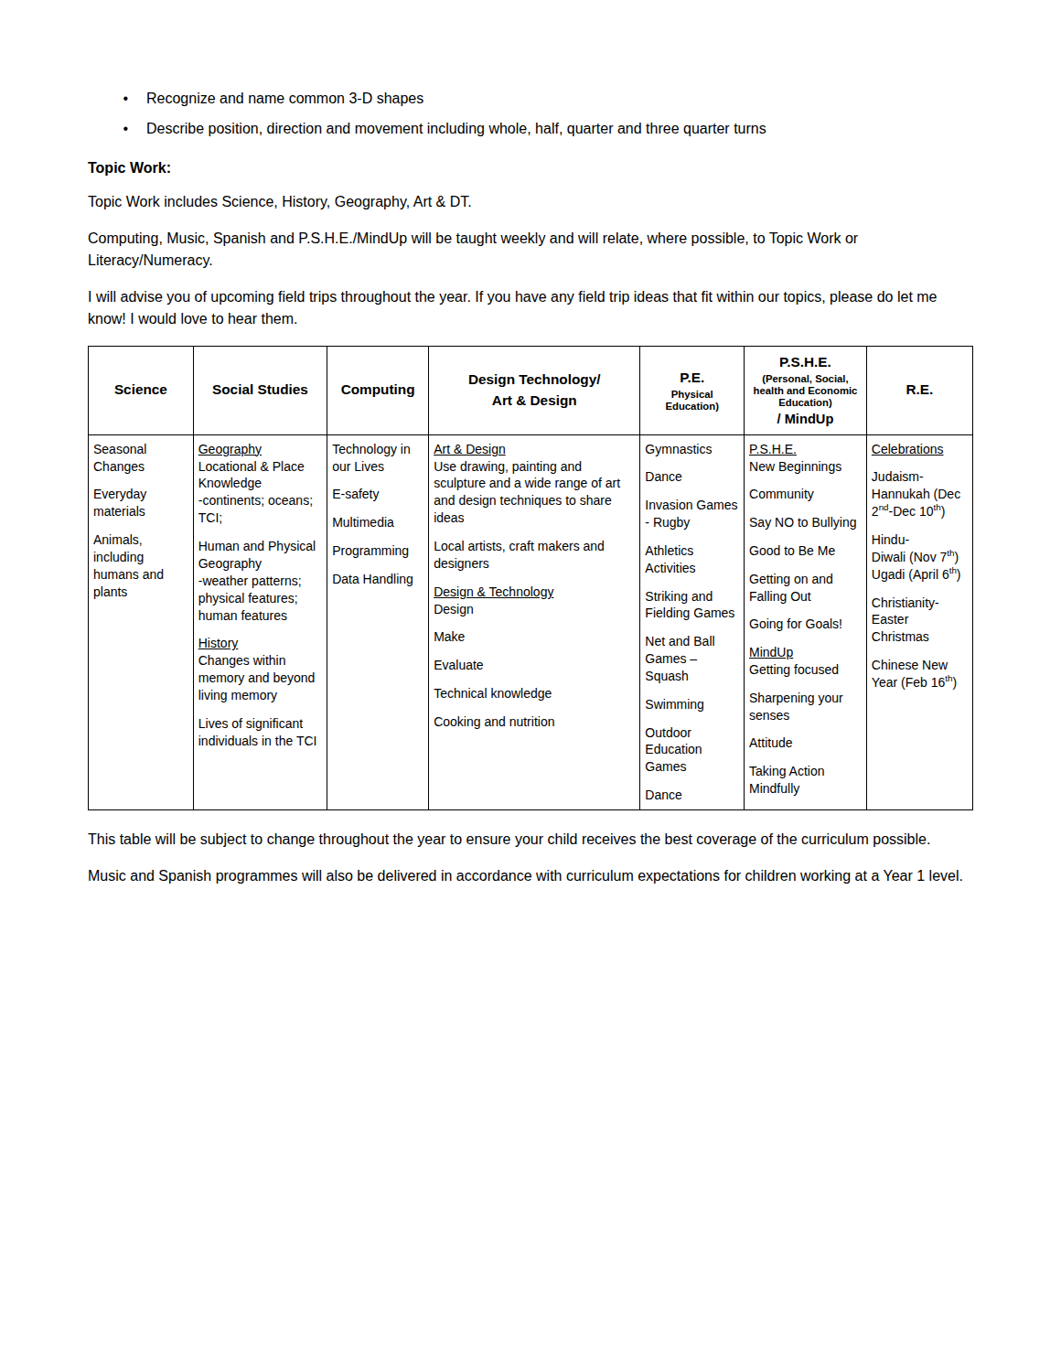Recognize and name common 3-D shapes
Describe position, direction and movement including whole, half, quarter and three quarter turns
Topic Work:
Topic Work includes Science, History, Geography, Art & DT.
Computing, Music, Spanish and P.S.H.E./MindUp will be taught weekly and will relate, where possible, to Topic Work or Literacy/Numeracy.
I will advise you of upcoming field trips throughout the year. If you have any field trip ideas that fit within our topics, please do let me know! I would love to hear them.
| Science | Social Studies | Computing | Design Technology/ Art & Design | P.E. Physical Education) | P.S.H.E. (Personal, Social, health and Economic Education) / MindUp | R.E. |
| --- | --- | --- | --- | --- | --- | --- |
| Seasonal Changes Everyday materials Animals, including humans and plants | Geography Locational & Place Knowledge -continents; oceans; TCI; Human and Physical Geography -weather patterns; physical features; human features History Changes within memory and beyond living memory Lives of significant individuals in the TCI | Technology in our Lives E-safety Multimedia Programming Data Handling | Art & Design Use drawing, painting and sculpture and a wide range of art and design techniques to share ideas Local artists, craft makers and designers Design & Technology Design Make Evaluate Technical knowledge Cooking and nutrition | Gymnastics Dance Invasion Games - Rugby Athletics Activities Striking and Fielding Games Net and Ball Games – Squash Swimming Outdoor Education Games Dance | P.S.H.E. New Beginnings Community Say NO to Bullying Good to Be Me Getting on and Falling Out Going for Goals! MindUp Getting focused Sharpening your senses Attitude Taking Action Mindfully | Celebrations Judaism- Hannukah (Dec 2 nd -Dec 10 th ) Hindu- Diwali (Nov 7 th ) Ugadi (April 6 th ) Christianity- Easter Christmas Chinese New Year (Feb 16 th ) |
This table will be subject to change throughout the year to ensure your child receives the best coverage of the curriculum possible.
Music and Spanish programmes will also be delivered in accordance with curriculum expectations for children working at a Year 1 level.